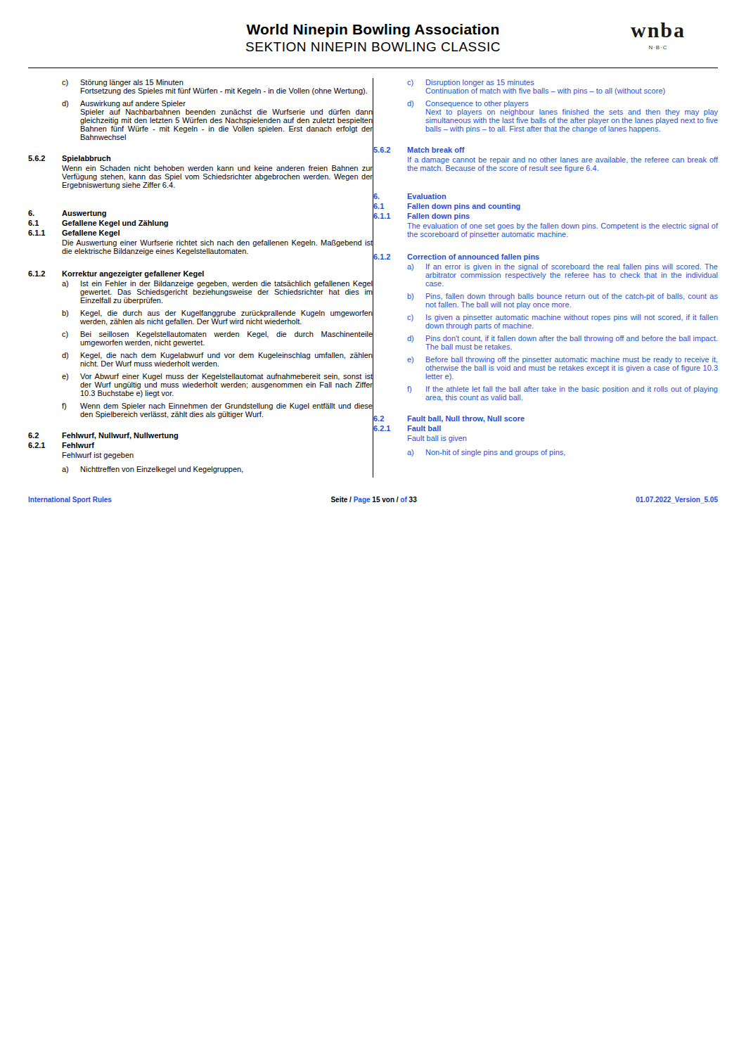World Ninepin Bowling Association
SEKTION NINEPIN BOWLING CLASSIC
wnba
N·B·C
| c) Störung länger als 15 Minuten Fortsetzung des Spieles mit fünf Würfen - mit Kegeln - in die Vollen (ohne Wertung). d) Auswirkung auf andere Spieler Spieler auf Nachbarbahnen beenden zunächst die Wurfserie und dürfen dann gleichzeitig mit den letzten 5 Würfen des Nachspielenden auf den zuletzt bespielten Bahnen fünf Würfe - mit Kegeln - in die Vollen spielen. Erst danach erfolgt der Bahnwechsel 5.6.2 Spielabbruch Wenn ein Schaden nicht behoben werden kann und keine anderen freien Bahnen zur Verfügung stehen, kann das Spiel vom Schiedsrichter abgebrochen werden. Wegen der Ergebniswertung siehe Ziffer 6.4. 6. Auswertung 6.1 Gefallene Kegel und Zählung 6.1.1 Gefallene Kegel Die Auswertung einer Wurfserie richtet sich nach den gefallenen Kegeln. Maßgebend ist die elektrische Bildanzeige eines Kegelstellautomaten. 6.1.2 Korrektur angezeigter gefallener Kegel a) Ist ein Fehler in der Bildanzeige gegeben, werden die tatsächlich gefallenen Kegel gewertet. Das Schiedsgericht beziehungsweise der Schiedsrichter hat dies im Einzelfall zu überprüfen. b) Kegel, die durch aus der Kugelfanggrube zurückprallende Kugeln umgeworfen werden, zählen als nicht gefallen. Der Wurf wird nicht wiederholt. c) Bei seillosen Kegelstellautomaten werden Kegel, die durch Maschinenteile umgeworfen werden, nicht gewertet. d) Kegel, die nach dem Kugelabwurf und vor dem Kugeleinschlag umfallen, zählen nicht. Der Wurf muss wiederholt werden. e) Vor Abwurf einer Kugel muss der Kegelstellautomat aufnahmebereit sein, sonst ist der Wurf ungültig und muss wiederholt werden; ausgenommen ein Fall nach Ziffer 10.3 Buchstabe e) liegt vor. f) Wenn dem Spieler nach Einnehmen der Grundstellung die Kugel entfällt und diese den Spielbereich verlässt, zählt dies als gültiger Wurf. 6.2 Fehlwurf, Nullwurf, Nullwertung 6.2.1 Fehlwurf Fehlwurf ist gegeben a) Nichttreffen von Einzelkegel und Kegelgruppen, | c) Disruption longer as 15 minutes Continuation of match with five balls – with pins – to all (without score) d) Consequence to other players Next to players on neighbour lanes finished the sets and then they may play simultaneous with the last five balls of the after player on the lanes played next to five balls – with pins – to all. First after that the change of lanes happens. 5.6.2 Match break off If a damage cannot be repair and no other lanes are available, the referee can break off the match. Because of the score of result see figure 6.4. 6. Evaluation 6.1 Fallen down pins and counting 6.1.1 Fallen down pins The evaluation of one set goes by the fallen down pins. Competent is the electric signal of the scoreboard of pinsetter automatic machine. 6.1.2 Correction of announced fallen pins a) If an error is given in the signal of scoreboard the real fallen pins will scored. The arbitrator commission respectively the referee has to check that in the individual case. b) Pins, fallen down through balls bounce return out of the catch-pit of balls, count as not fallen. The ball will not play once more. c) Is given a pinsetter automatic machine without ropes pins will not scored, if it fallen down through parts of machine. d) Pins don't count, if it fallen down after the ball throwing off and before the ball impact. The ball must be retakes. e) Before ball throwing off the pinsetter automatic machine must be ready to receive it, otherwise the ball is void and must be retakes except it is given a case of figure 10.3 letter e). f) If the athlete let fall the ball after take in the basic position and it rolls out of playing area, this count as valid ball. 6.2 Fault ball, Null throw, Null score 6.2.1 Fault ball Fault ball is given a) Non-hit of single pins and groups of pins, |
International Sport Rules
Seite / Page 15 von / of 33
01.07.2022_Version_5.05